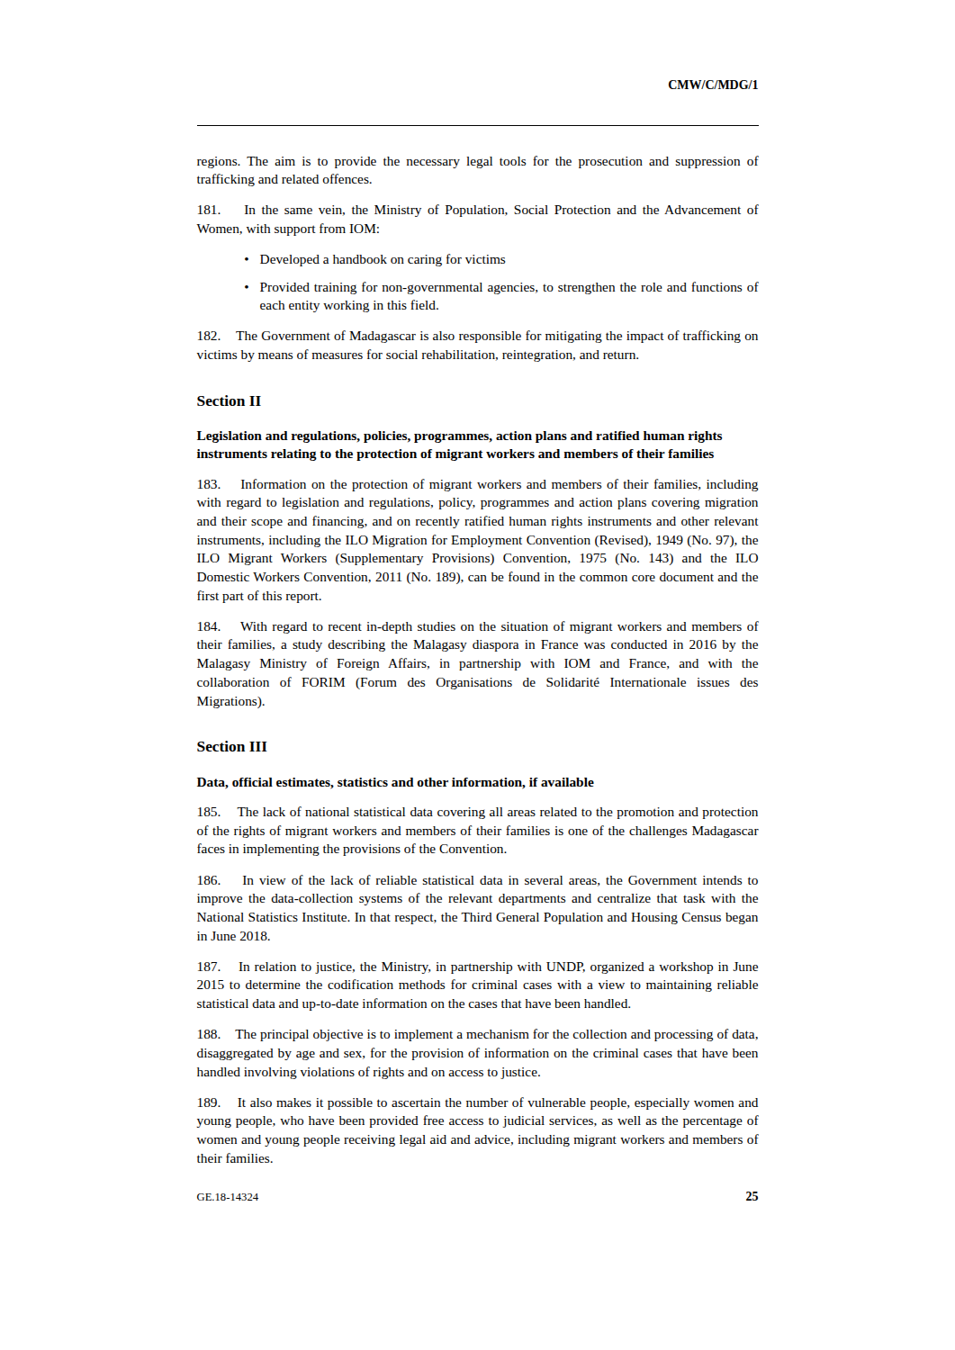CMW/C/MDG/1
regions. The aim is to provide the necessary legal tools for the prosecution and suppression of trafficking and related offences.
181. In the same vein, the Ministry of Population, Social Protection and the Advancement of Women, with support from IOM:
Developed a handbook on caring for victims
Provided training for non-governmental agencies, to strengthen the role and functions of each entity working in this field.
182. The Government of Madagascar is also responsible for mitigating the impact of trafficking on victims by means of measures for social rehabilitation, reintegration, and return.
Section II
Legislation and regulations, policies, programmes, action plans and ratified human rights instruments relating to the protection of migrant workers and members of their families
183. Information on the protection of migrant workers and members of their families, including with regard to legislation and regulations, policy, programmes and action plans covering migration and their scope and financing, and on recently ratified human rights instruments and other relevant instruments, including the ILO Migration for Employment Convention (Revised), 1949 (No. 97), the ILO Migrant Workers (Supplementary Provisions) Convention, 1975 (No. 143) and the ILO Domestic Workers Convention, 2011 (No. 189), can be found in the common core document and the first part of this report.
184. With regard to recent in-depth studies on the situation of migrant workers and members of their families, a study describing the Malagasy diaspora in France was conducted in 2016 by the Malagasy Ministry of Foreign Affairs, in partnership with IOM and France, and with the collaboration of FORIM (Forum des Organisations de Solidarité Internationale issues des Migrations).
Section III
Data, official estimates, statistics and other information, if available
185. The lack of national statistical data covering all areas related to the promotion and protection of the rights of migrant workers and members of their families is one of the challenges Madagascar faces in implementing the provisions of the Convention.
186. In view of the lack of reliable statistical data in several areas, the Government intends to improve the data-collection systems of the relevant departments and centralize that task with the National Statistics Institute. In that respect, the Third General Population and Housing Census began in June 2018.
187. In relation to justice, the Ministry, in partnership with UNDP, organized a workshop in June 2015 to determine the codification methods for criminal cases with a view to maintaining reliable statistical data and up-to-date information on the cases that have been handled.
188. The principal objective is to implement a mechanism for the collection and processing of data, disaggregated by age and sex, for the provision of information on the criminal cases that have been handled involving violations of rights and on access to justice.
189. It also makes it possible to ascertain the number of vulnerable people, especially women and young people, who have been provided free access to judicial services, as well as the percentage of women and young people receiving legal aid and advice, including migrant workers and members of their families.
GE.18-14324 25